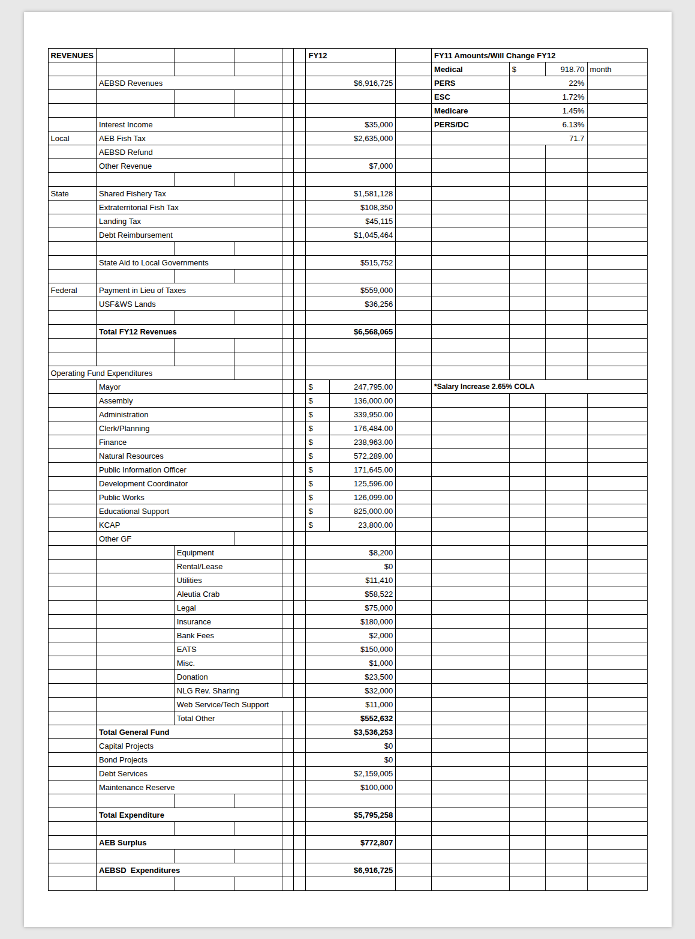| REVENUES | | | | | | FY12 | | FY11 Amounts/Will Change FY12 |
| | | | | | | | | Medical | $ | 918.70 | month |
| | AEBSD Revenues | | | $6,916,725 | | PERS | 22% | |
| | | | | | | | | ESC | 1.72% | |
| | | | | | | | | Medicare | 1.45% | |
| | Interest Income | | | $35,000 | | PERS/DC | 6.13% | |
| Local | AEB Fish Tax | | | $2,635,000 | | | 71.7 | |
| | AEBSD Refund | | | | | | | | |
| | Other Revenue | | | $7,000 | | | | | |
| State | Shared Fishery Tax | | | $1,581,128 | | | | | |
| | Extraterritorial Fish Tax | | | $108,350 | | | | | |
| | Landing Tax | | | $45,115 | | | | | |
| | Debt Reimbursement | | | $1,045,464 | | | | | |
| | State Aid to Local Governments | | | $515,752 | | | | | |
| Federal | Payment in Lieu of Taxes | | | $559,000 | | | | | |
| | USF&WS Lands | | | $36,256 | | | | | |
| | Total FY12 Revenues | | | $6,568,065 | | | | | |
| Operating Fund Expenditures | | | | | | | | | |
| | Mayor | | | $ | 247,795.00 | | *Salary Increase 2.65% COLA |
| | Assembly | | | $ | 136,000.00 | | | | | |
| | Administration | | | $ | 339,950.00 | | | | | |
| | Clerk/Planning | | | $ | 176,484.00 | | | | | |
| | Finance | | | $ | 238,963.00 | | | | | |
| | Natural Resources | | | $ | 572,289.00 | | | | | |
| | Public Information Officer | | | $ | 171,645.00 | | | | | |
| | Development Coordinator | | | $ | 125,596.00 | | | | | |
| | Public Works | | | $ | 126,099.00 | | | | | |
| | Educational Support | | | $ | 825,000.00 | | | | | |
| | KCAP | | | $ | 23,800.00 | | | | | |
| | Other GF | | | | | | | | | |
| | | Equipment | | | $8,200 | | | | | |
| | | Rental/Lease | | | $0 | | | | | |
| | | Utilities | | | $11,410 | | | | | |
| | | Aleutia Crab | | | $58,522 | | | | | |
| | | Legal | | | $75,000 | | | | | |
| | | Insurance | | | $180,000 | | | | | |
| | | Bank Fees | | | $2,000 | | | | | |
| | | EATS | | | $150,000 | | | | | |
| | | Misc. | | | $1,000 | | | | | |
| | | Donation | | | $23,500 | | | | | |
| | | NLG Rev. Sharing | | | $32,000 | | | | | |
| | | Web Service/Tech Support | | $11,000 | | | | | |
| | | Total Other | | | $552,632 | | | | | |
| | Total General Fund | | | $3,536,253 | | | | | |
| | Capital Projects | | | $0 | | | | | |
| | Bond Projects | | | $0 | | | | | |
| | Debt Services | | | $2,159,005 | | | | | |
| | Maintenance Reserve | | | $100,000 | | | | | |
| | Total Expenditure | | | $5,795,258 | | | | | |
| | AEB Surplus | | | $772,807 | | | | | |
| | AEBSD Expenditures | | | $6,916,725 | | | | | |